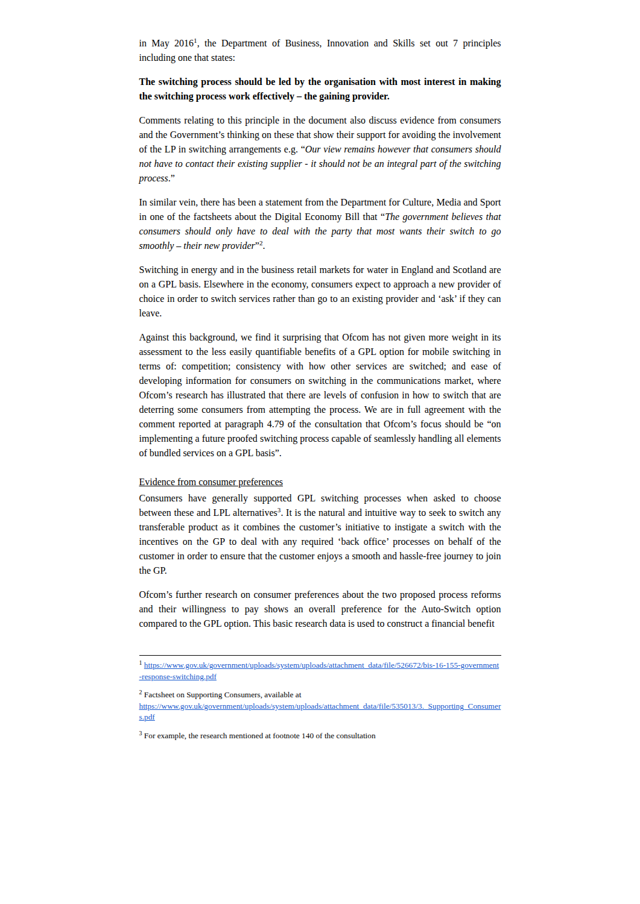in May 20161, the Department of Business, Innovation and Skills set out 7 principles including one that states:
The switching process should be led by the organisation with most interest in making the switching process work effectively – the gaining provider.
Comments relating to this principle in the document also discuss evidence from consumers and the Government’s thinking on these that show their support for avoiding the involvement of the LP in switching arrangements e.g. “Our view remains however that consumers should not have to contact their existing supplier - it should not be an integral part of the switching process.”
In similar vein, there has been a statement from the Department for Culture, Media and Sport in one of the factsheets about the Digital Economy Bill that “The government believes that consumers should only have to deal with the party that most wants their switch to go smoothly – their new provider”2.
Switching in energy and in the business retail markets for water in England and Scotland are on a GPL basis. Elsewhere in the economy, consumers expect to approach a new provider of choice in order to switch services rather than go to an existing provider and ‘ask’ if they can leave.
Against this background, we find it surprising that Ofcom has not given more weight in its assessment to the less easily quantifiable benefits of a GPL option for mobile switching in terms of: competition; consistency with how other services are switched; and ease of developing information for consumers on switching in the communications market, where Ofcom’s research has illustrated that there are levels of confusion in how to switch that are deterring some consumers from attempting the process. We are in full agreement with the comment reported at paragraph 4.79 of the consultation that Ofcom’s focus should be “on implementing a future proofed switching process capable of seamlessly handling all elements of bundled services on a GPL basis”.
Evidence from consumer preferences
Consumers have generally supported GPL switching processes when asked to choose between these and LPL alternatives3. It is the natural and intuitive way to seek to switch any transferable product as it combines the customer’s initiative to instigate a switch with the incentives on the GP to deal with any required ‘back office’ processes on behalf of the customer in order to ensure that the customer enjoys a smooth and hassle-free journey to join the GP.
Ofcom’s further research on consumer preferences about the two proposed process reforms and their willingness to pay shows an overall preference for the Auto-Switch option compared to the GPL option. This basic research data is used to construct a financial benefit
1 https://www.gov.uk/government/uploads/system/uploads/attachment_data/file/526672/bis-16-155-government-response-switching.pdf
2 Factsheet on Supporting Consumers, available at
https://www.gov.uk/government/uploads/system/uploads/attachment_data/file/535013/3. Supporting_Consumers.pdf
3 For example, the research mentioned at footnote 140 of the consultation